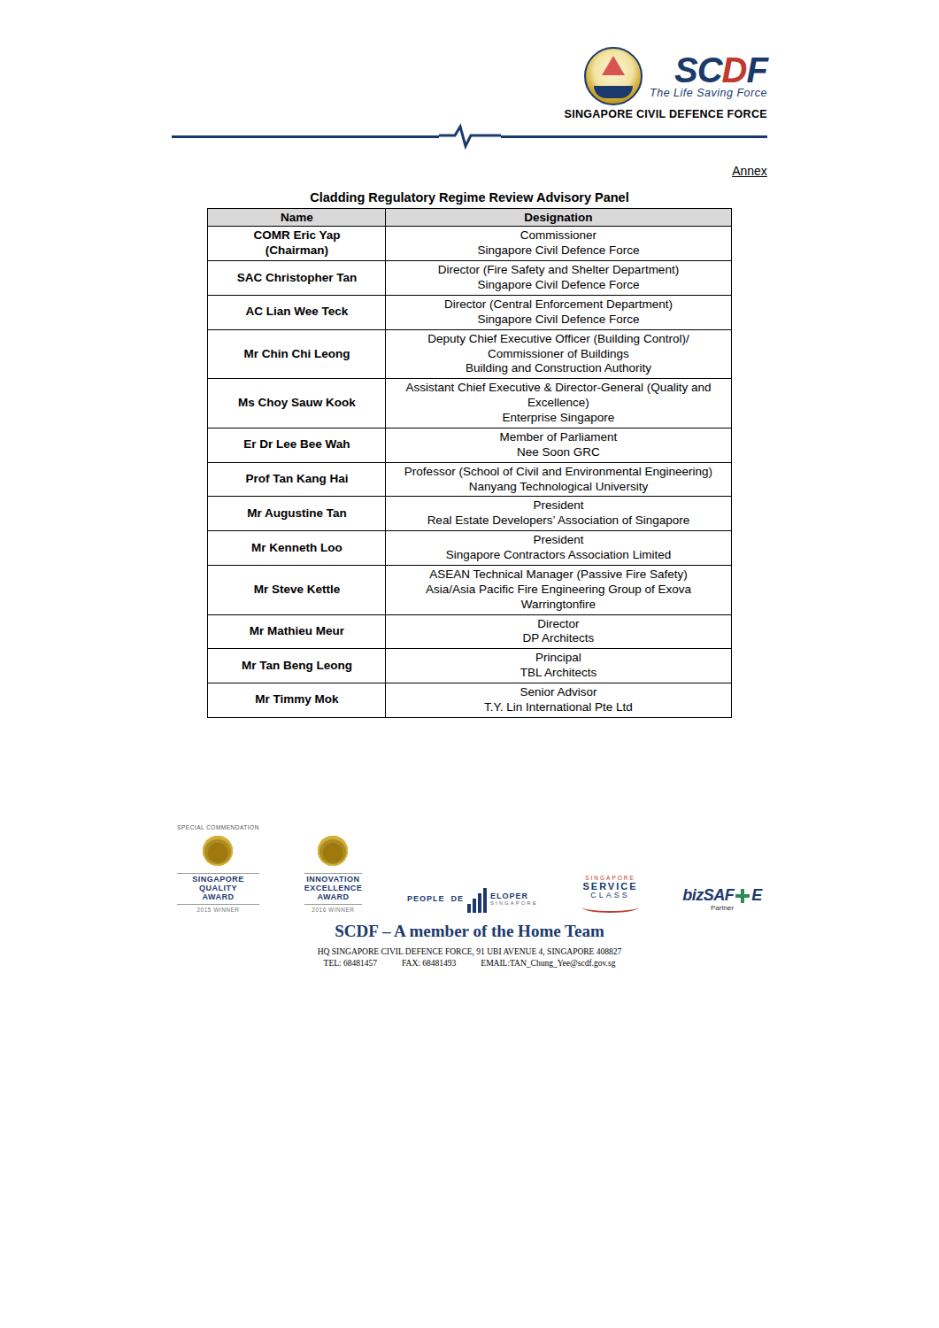SCDF
The Life Saving Force
SINGAPORE CIVIL DEFENCE FORCE
Annex
Cladding Regulatory Regime Review Advisory Panel
| Name | Designation |
| --- | --- |
| COMR Eric Yap (Chairman) | Commissioner Singapore Civil Defence Force |
| SAC Christopher Tan | Director (Fire Safety and Shelter Department) Singapore Civil Defence Force |
| AC Lian Wee Teck | Director (Central Enforcement Department) Singapore Civil Defence Force |
| Mr Chin Chi Leong | Deputy Chief Executive Officer (Building Control)/ Commissioner of Buildings Building and Construction Authority |
| Ms Choy Sauw Kook | Assistant Chief Executive & Director-General (Quality and Excellence) Enterprise Singapore |
| Er Dr Lee Bee Wah | Member of Parliament Nee Soon GRC |
| Prof Tan Kang Hai | Professor (School of Civil and Environmental Engineering) Nanyang Technological University |
| Mr Augustine Tan | President Real Estate Developers’ Association of Singapore |
| Mr Kenneth Loo | President Singapore Contractors Association Limited |
| Mr Steve Kettle | ASEAN Technical Manager (Passive Fire Safety) Asia/Asia Pacific Fire Engineering Group of Exova Warringtonfire |
| Mr Mathieu Meur | Director DP Architects |
| Mr Tan Beng Leong | Principal TBL Architects |
| Mr Timmy Mok | Senior Advisor T.Y. Lin International Pte Ltd |
SPECIAL COMMENDATION
SINGAPORE
QUALITY
AWARD
2015 WINNER
INNOVATION
EXCELLENCE
AWARD
2016 WINNER
PEOPLE DE
ELOPER
SINGAPORE
SINGAPORE
SERVICE
CLASS
bizSAF
E
Partner
SCDF – A member of the Home Team
HQ SINGAPORE CIVIL DEFENCE FORCE, 91 UBI AVENUE 4, SINGAPORE 408827
TEL: 68481457 FAX: 68481493 EMAIL:TAN_Chung_Yee@scdf.gov.sg